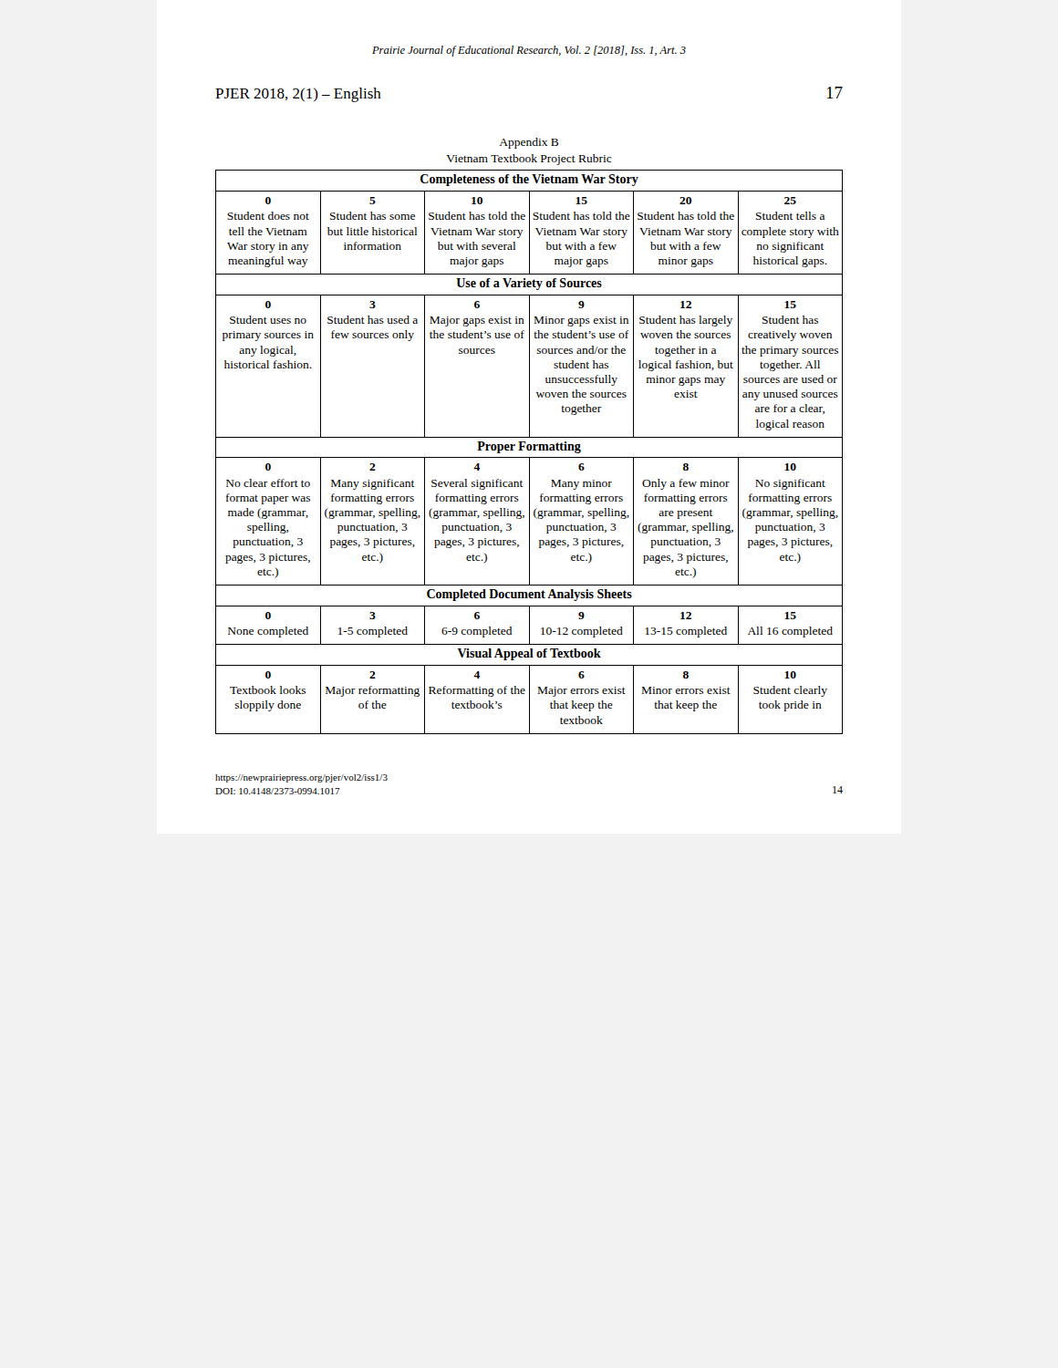Prairie Journal of Educational Research, Vol. 2 [2018], Iss. 1, Art. 3
PJER 2018, 2(1) – English 17
Appendix B
Vietnam Textbook Project Rubric
| Completeness of the Vietnam War Story |
| --- |
| 0 Student does not tell the Vietnam War story in any meaningful way | 5 Student has some but little historical information | 10 Student has told the Vietnam War story but with several major gaps | 15 Student has told the Vietnam War story but with a few major gaps | 20 Student has told the Vietnam War story but with a few minor gaps | 25 Student tells a complete story with no significant historical gaps. |
| Use of a Variety of Sources |
| 0 Student uses no primary sources in any logical, historical fashion. | 3 Student has used a few sources only | 6 Major gaps exist in the student’s use of sources | 9 Minor gaps exist in the student’s use of sources and/or the student has unsuccessfully woven the sources together | 12 Student has largely woven the sources together in a logical fashion, but minor gaps may exist | 15 Student has creatively woven the primary sources together. All sources are used or any unused sources are for a clear, logical reason |
| Proper Formatting |
| 0 No clear effort to format paper was made (grammar, spelling, punctuation, 3 pages, 3 pictures, etc.) | 2 Many significant formatting errors (grammar, spelling, punctuation, 3 pages, 3 pictures, etc.) | 4 Several significant formatting errors (grammar, spelling, punctuation, 3 pages, 3 pictures, etc.) | 6 Many minor formatting errors (grammar, spelling, punctuation, 3 pages, 3 pictures, etc.) | 8 Only a few minor formatting errors are present (grammar, spelling, punctuation, 3 pages, 3 pictures, etc.) | 10 No significant formatting errors (grammar, spelling, punctuation, 3 pages, 3 pictures, etc.) |
| Completed Document Analysis Sheets |
| 0 None completed | 3 1-5 completed | 6 6-9 completed | 9 10-12 completed | 12 13-15 completed | 15 All 16 completed |
| Visual Appeal of Textbook |
| 0 Textbook looks sloppily done | 2 Major reformatting of the | 4 Reformatting of the textbook’s | 6 Major errors exist that keep the textbook | 8 Minor errors exist that keep the | 10 Student clearly took pride in |
https://newprairiepress.org/pjer/vol2/iss1/3
DOI: 10.4148/2373-0994.1017
14